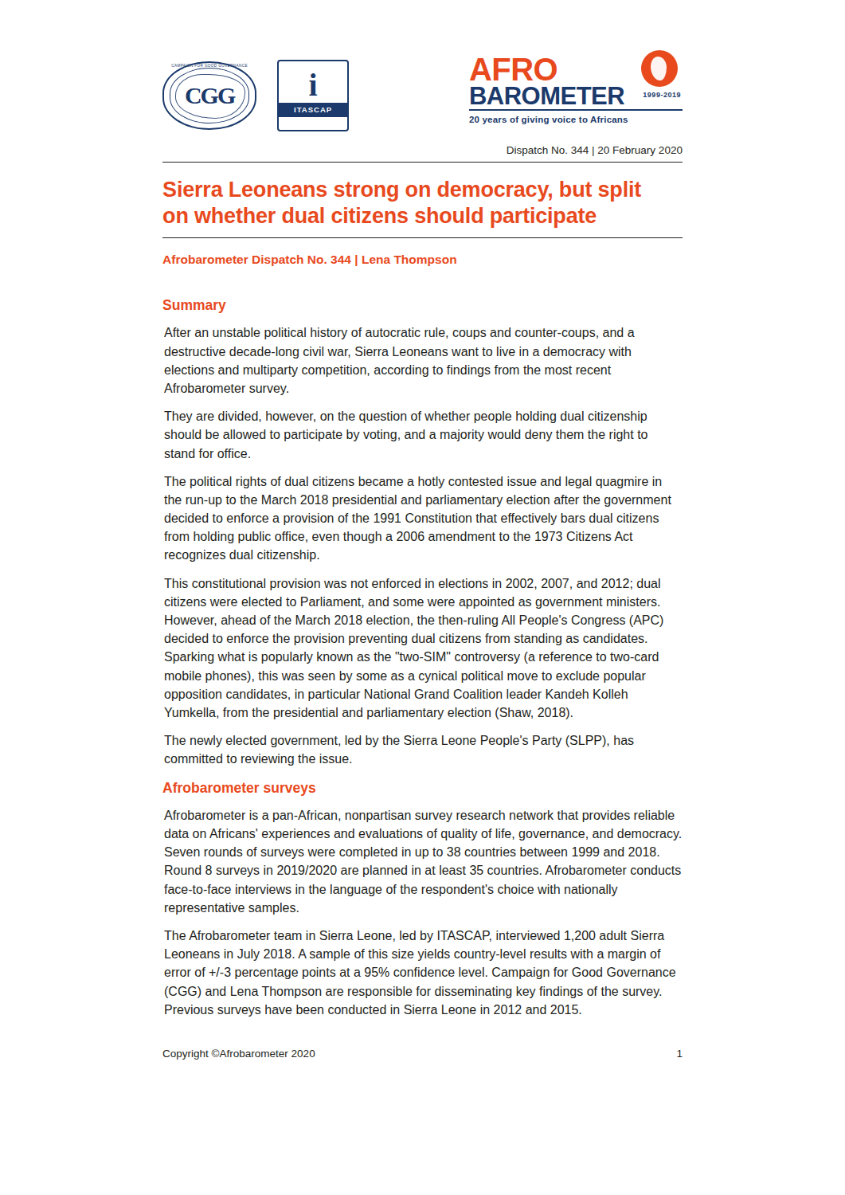Campaign for Good Governance
CGG
i
ITASCAP
AFRO
BAROMETER
1999-2019
20 years of giving voice to Africans
Dispatch No. 344 | 20 February 2020
Sierra Leoneans strong on democracy, but split
on whether dual citizens should participate
Afrobarometer Dispatch No. 344 | Lena Thompson
Summary
After an unstable political history of autocratic rule, coups and counter-coups, and a destructive decade-long civil war, Sierra Leoneans want to live in a democracy with elections and multiparty competition, according to findings from the most recent Afrobarometer survey.
They are divided, however, on the question of whether people holding dual citizenship should be allowed to participate by voting, and a majority would deny them the right to stand for office.
The political rights of dual citizens became a hotly contested issue and legal quagmire in the run-up to the March 2018 presidential and parliamentary election after the government decided to enforce a provision of the 1991 Constitution that effectively bars dual citizens from holding public office, even though a 2006 amendment to the 1973 Citizens Act recognizes dual citizenship.
This constitutional provision was not enforced in elections in 2002, 2007, and 2012; dual citizens were elected to Parliament, and some were appointed as government ministers. However, ahead of the March 2018 election, the then-ruling All People's Congress (APC) decided to enforce the provision preventing dual citizens from standing as candidates. Sparking what is popularly known as the "two-SIM" controversy (a reference to two-card mobile phones), this was seen by some as a cynical political move to exclude popular opposition candidates, in particular National Grand Coalition leader Kandeh Kolleh Yumkella, from the presidential and parliamentary election (Shaw, 2018).
The newly elected government, led by the Sierra Leone People's Party (SLPP), has committed to reviewing the issue.
Afrobarometer surveys
Afrobarometer is a pan-African, nonpartisan survey research network that provides reliable data on Africans' experiences and evaluations of quality of life, governance, and democracy. Seven rounds of surveys were completed in up to 38 countries between 1999 and 2018. Round 8 surveys in 2019/2020 are planned in at least 35 countries. Afrobarometer conducts face-to-face interviews in the language of the respondent's choice with nationally representative samples.
The Afrobarometer team in Sierra Leone, led by ITASCAP, interviewed 1,200 adult Sierra Leoneans in July 2018. A sample of this size yields country-level results with a margin of error of +/-3 percentage points at a 95% confidence level. Campaign for Good Governance (CGG) and Lena Thompson are responsible for disseminating key findings of the survey. Previous surveys have been conducted in Sierra Leone in 2012 and 2015.
Copyright ©Afrobarometer 2020
1